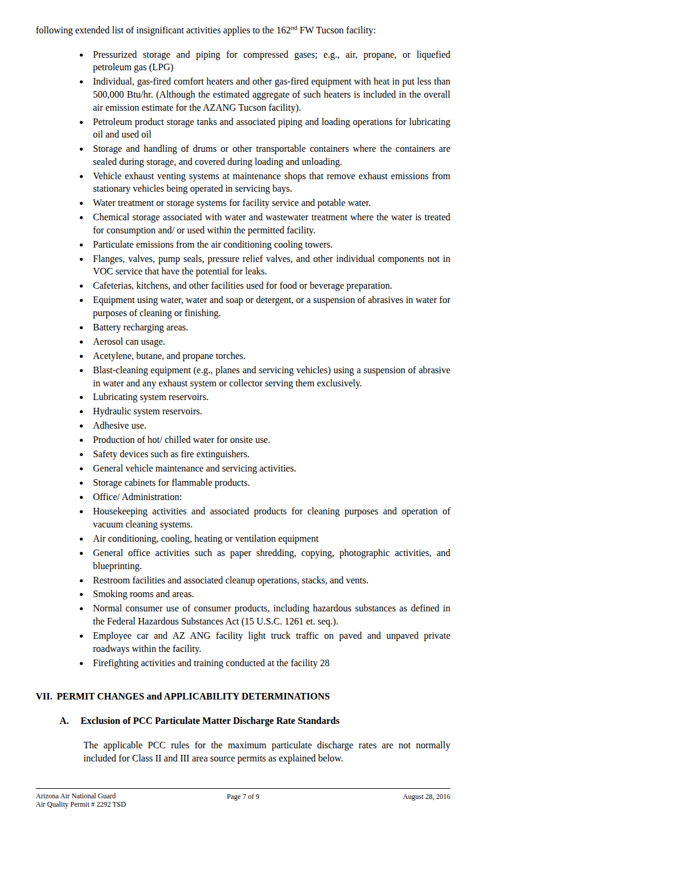following extended list of insignificant activities applies to the 162nd FW Tucson facility:
Pressurized storage and piping for compressed gases; e.g., air, propane, or liquefied petroleum gas (LPG)
Individual, gas-fired comfort heaters and other gas-fired equipment with heat in put less than 500,000 Btu/hr. (Although the estimated aggregate of such heaters is included in the overall air emission estimate for the AZANG Tucson facility).
Petroleum product storage tanks and associated piping and loading operations for lubricating oil and used oil
Storage and handling of drums or other transportable containers where the containers are sealed during storage, and covered during loading and unloading.
Vehicle exhaust venting systems at maintenance shops that remove exhaust emissions from stationary vehicles being operated in servicing bays.
Water treatment or storage systems for facility service and potable water.
Chemical storage associated with water and wastewater treatment where the water is treated for consumption and/ or used within the permitted facility.
Particulate emissions from the air conditioning cooling towers.
Flanges, valves, pump seals, pressure relief valves, and other individual components not in VOC service that have the potential for leaks.
Cafeterias, kitchens, and other facilities used for food or beverage preparation.
Equipment using water, water and soap or detergent, or a suspension of abrasives in water for purposes of cleaning or finishing.
Battery recharging areas.
Aerosol can usage.
Acetylene, butane, and propane torches.
Blast-cleaning equipment (e.g., planes and servicing vehicles) using a suspension of abrasive in water and any exhaust system or collector serving them exclusively.
Lubricating system reservoirs.
Hydraulic system reservoirs.
Adhesive use.
Production of hot/ chilled water for onsite use.
Safety devices such as fire extinguishers.
General vehicle maintenance and servicing activities.
Storage cabinets for flammable products.
Office/ Administration:
Housekeeping activities and associated products for cleaning purposes and operation of vacuum cleaning systems.
Air conditioning, cooling, heating or ventilation equipment
General office activities such as paper shredding, copying, photographic activities, and blueprinting.
Restroom facilities and associated cleanup operations, stacks, and vents.
Smoking rooms and areas.
Normal consumer use of consumer products, including hazardous substances as defined in the Federal Hazardous Substances Act (15 U.S.C. 1261 et. seq.).
Employee car and AZ ANG facility light truck traffic on paved and unpaved private roadways within the facility.
Firefighting activities and training conducted at the facility 28
VII. PERMIT CHANGES and APPLICABILITY DETERMINATIONS
A. Exclusion of PCC Particulate Matter Discharge Rate Standards
The applicable PCC rules for the maximum particulate discharge rates are not normally included for Class II and III area source permits as explained below.
| Arizona Air National Guard Air Quality Permit # 2292 TSD | Page 7 of 9 | August 28, 2016 |